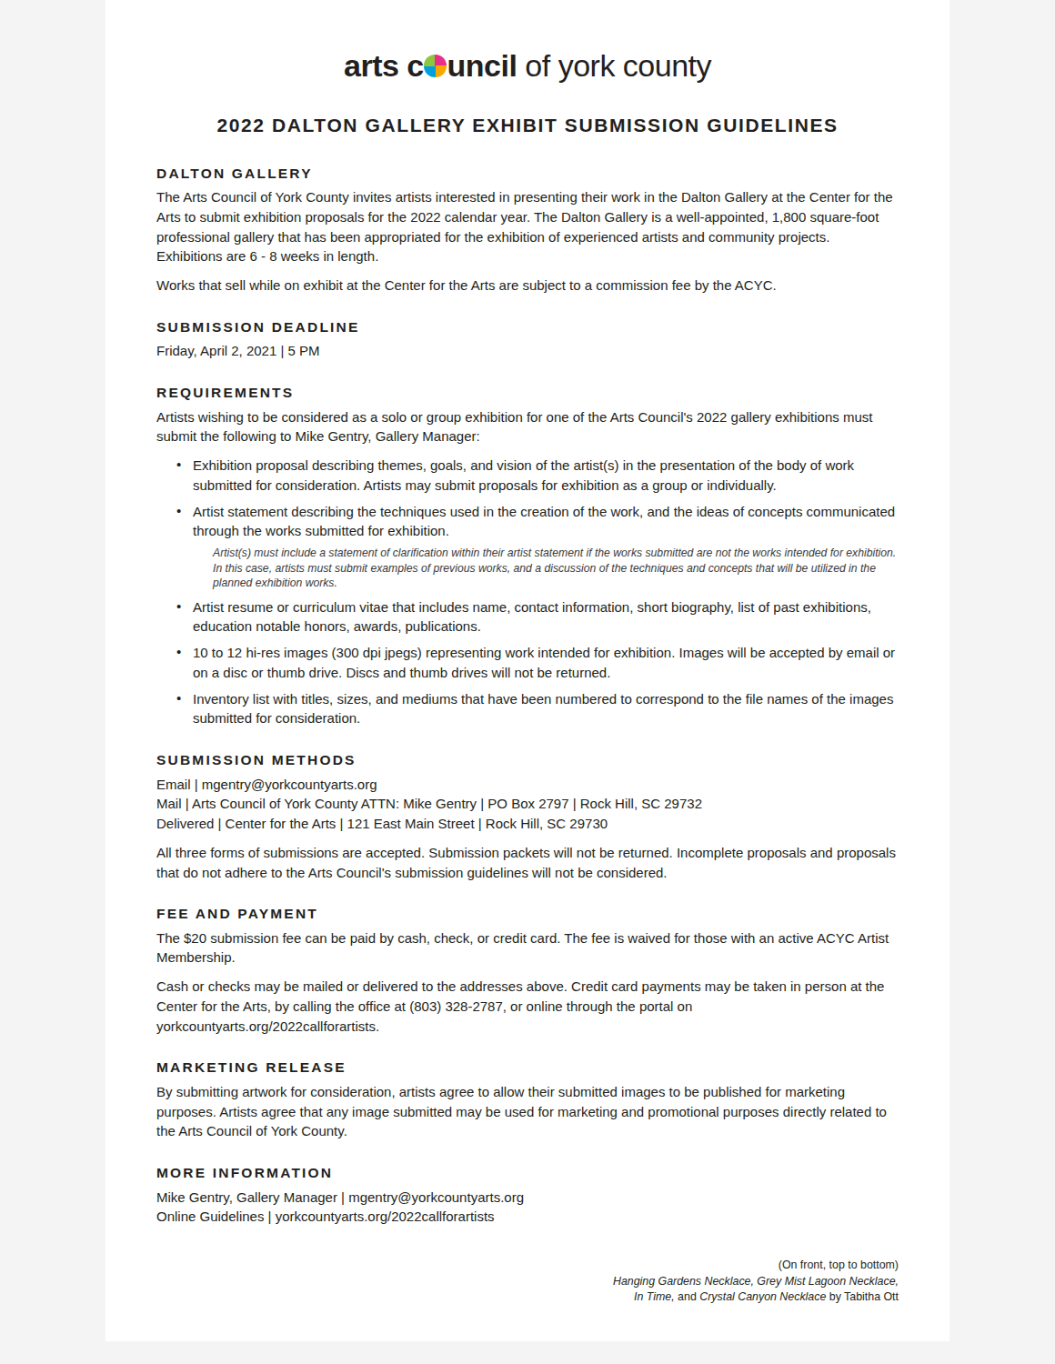arts c uncil of york county
2022 Dalton Gallery Exhibit Submission Guidelines
Dalton Gallery
The Arts Council of York County invites artists interested in presenting their work in the Dalton Gallery at the Center for the Arts to submit exhibition proposals for the 2022 calendar year. The Dalton Gallery is a well-appointed, 1,800 square-foot professional gallery that has been appropriated for the exhibition of experienced artists and community projects. Exhibitions are 6 - 8 weeks in length.
Works that sell while on exhibit at the Center for the Arts are subject to a commission fee by the ACYC.
Submission Deadline
Friday, April 2, 2021 | 5 PM
Requirements
Artists wishing to be considered as a solo or group exhibition for one of the Arts Council's 2022 gallery exhibitions must submit the following to Mike Gentry, Gallery Manager:
Exhibition proposal describing themes, goals, and vision of the artist(s) in the presentation of the body of work submitted for consideration. Artists may submit proposals for exhibition as a group or individually.
Artist statement describing the techniques used in the creation of the work, and the ideas of concepts communicated through the works submitted for exhibition. Artist(s) must include a statement of clarification within their artist statement if the works submitted are not the works intended for exhibition. In this case, artists must submit examples of previous works, and a discussion of the techniques and concepts that will be utilized in the planned exhibition works.
Artist resume or curriculum vitae that includes name, contact information, short biography, list of past exhibitions, education notable honors, awards, publications.
10 to 12 hi-res images (300 dpi jpegs) representing work intended for exhibition. Images will be accepted by email or on a disc or thumb drive. Discs and thumb drives will not be returned.
Inventory list with titles, sizes, and mediums that have been numbered to correspond to the file names of the images submitted for consideration.
Submission Methods
Email | mgentry@yorkcountyarts.org
Mail | Arts Council of York County ATTN: Mike Gentry | PO Box 2797 | Rock Hill, SC 29732
Delivered | Center for the Arts | 121 East Main Street | Rock Hill, SC 29730
All three forms of submissions are accepted. Submission packets will not be returned. Incomplete proposals and proposals that do not adhere to the Arts Council's submission guidelines will not be considered.
Fee and Payment
The $20 submission fee can be paid by cash, check, or credit card. The fee is waived for those with an active ACYC Artist Membership.
Cash or checks may be mailed or delivered to the addresses above. Credit card payments may be taken in person at the Center for the Arts, by calling the office at (803) 328-2787, or online through the portal on yorkcountyarts.org/2022callforartists.
Marketing Release
By submitting artwork for consideration, artists agree to allow their submitted images to be published for marketing purposes. Artists agree that any image submitted may be used for marketing and promotional purposes directly related to the Arts Council of York County.
More Information
Mike Gentry, Gallery Manager | mgentry@yorkcountyarts.org
Online Guidelines | yorkcountyarts.org/2022callforartists
(On front, top to bottom)
Hanging Gardens Necklace, Grey Mist Lagoon Necklace,
In Time, and Crystal Canyon Necklace by Tabitha Ott